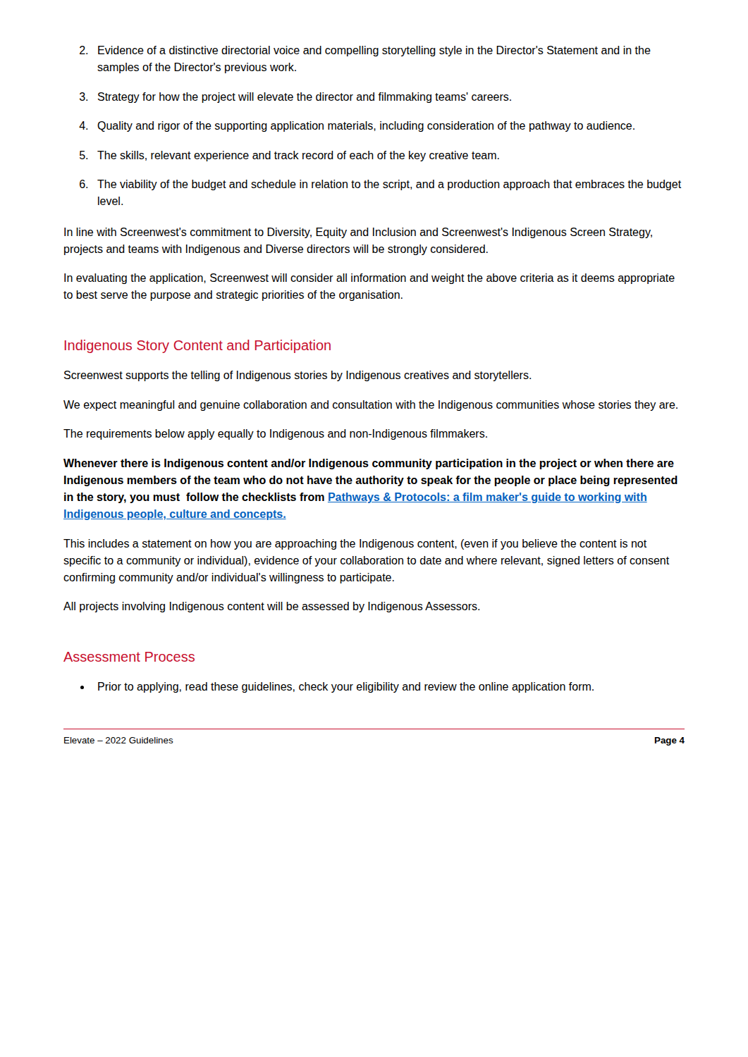Evidence of a distinctive directorial voice and compelling storytelling style in the Director's Statement and in the samples of the Director's previous work.
Strategy for how the project will elevate the director and filmmaking teams' careers.
Quality and rigor of the supporting application materials, including consideration of the pathway to audience.
The skills, relevant experience and track record of each of the key creative team.
The viability of the budget and schedule in relation to the script, and a production approach that embraces the budget level.
In line with Screenwest's commitment to Diversity, Equity and Inclusion and Screenwest's Indigenous Screen Strategy, projects and teams with Indigenous and Diverse directors will be strongly considered.
In evaluating the application, Screenwest will consider all information and weight the above criteria as it deems appropriate to best serve the purpose and strategic priorities of the organisation.
Indigenous Story Content and Participation
Screenwest supports the telling of Indigenous stories by Indigenous creatives and storytellers.
We expect meaningful and genuine collaboration and consultation with the Indigenous communities whose stories they are.
The requirements below apply equally to Indigenous and non-Indigenous filmmakers.
Whenever there is Indigenous content and/or Indigenous community participation in the project or when there are Indigenous members of the team who do not have the authority to speak for the people or place being represented in the story, you must follow the checklists from Pathways & Protocols: a film maker's guide to working with Indigenous people, culture and concepts.
This includes a statement on how you are approaching the Indigenous content, (even if you believe the content is not specific to a community or individual), evidence of your collaboration to date and where relevant, signed letters of consent confirming community and/or individual's willingness to participate.
All projects involving Indigenous content will be assessed by Indigenous Assessors.
Assessment Process
Prior to applying, read these guidelines, check your eligibility and review the online application form.
Elevate – 2022 Guidelines Page 4